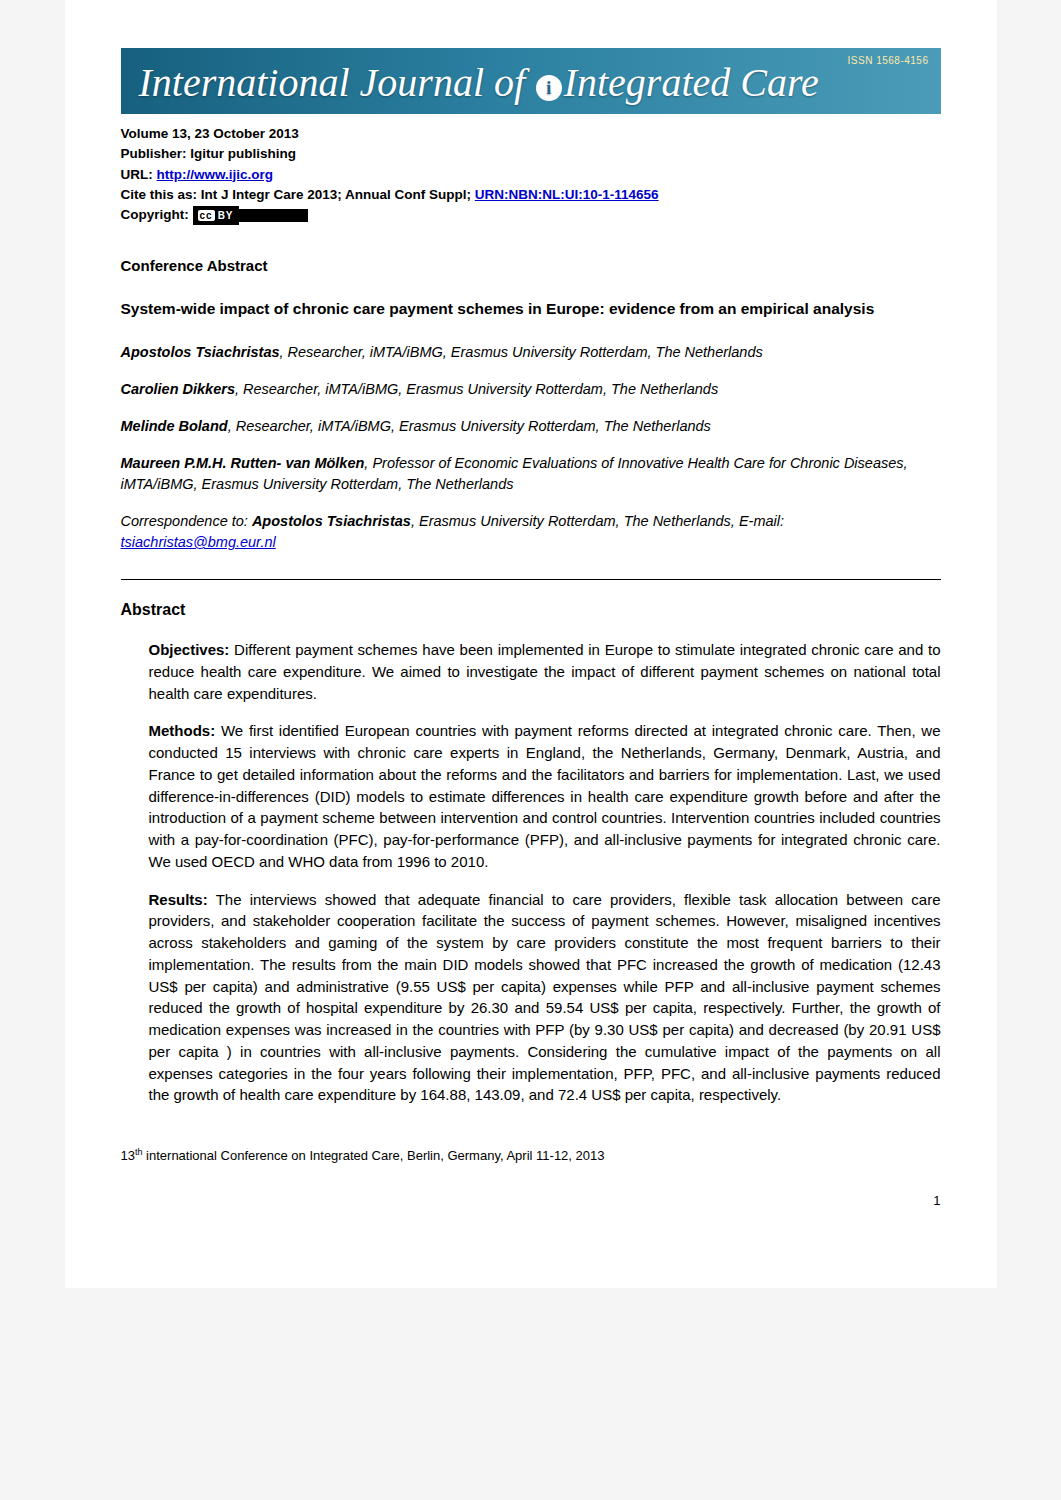ISSN 1568-4156
International Journal of iIntegrated Care
Volume 13, 23 October 2013
Publisher: Igitur publishing
URL: http://www.ijic.org
Cite this as: Int J Integr Care 2013; Annual Conf Suppl; URN:NBN:NL:UI:10-1-114656
Copyright: cc BY
Conference Abstract
System-wide impact of chronic care payment schemes in Europe: evidence from an empirical analysis
Apostolos Tsiachristas, Researcher, iMTA/iBMG, Erasmus University Rotterdam, The Netherlands
Carolien Dikkers, Researcher, iMTA/iBMG, Erasmus University Rotterdam, The Netherlands
Melinde Boland, Researcher, iMTA/iBMG, Erasmus University Rotterdam, The Netherlands
Maureen P.M.H. Rutten- van Mölken, Professor of Economic Evaluations of Innovative Health Care for Chronic Diseases, iMTA/iBMG, Erasmus University Rotterdam, The Netherlands
Correspondence to: Apostolos Tsiachristas, Erasmus University Rotterdam, The Netherlands, E-mail: tsiachristas@bmg.eur.nl
Abstract
Objectives: Different payment schemes have been implemented in Europe to stimulate integrated chronic care and to reduce health care expenditure. We aimed to investigate the impact of different payment schemes on national total health care expenditures.
Methods: We first identified European countries with payment reforms directed at integrated chronic care. Then, we conducted 15 interviews with chronic care experts in England, the Netherlands, Germany, Denmark, Austria, and France to get detailed information about the reforms and the facilitators and barriers for implementation. Last, we used difference-in-differences (DID) models to estimate differences in health care expenditure growth before and after the introduction of a payment scheme between intervention and control countries. Intervention countries included countries with a pay-for-coordination (PFC), pay-for-performance (PFP), and all-inclusive payments for integrated chronic care. We used OECD and WHO data from 1996 to 2010.
Results: The interviews showed that adequate financial to care providers, flexible task allocation between care providers, and stakeholder cooperation facilitate the success of payment schemes. However, misaligned incentives across stakeholders and gaming of the system by care providers constitute the most frequent barriers to their implementation. The results from the main DID models showed that PFC increased the growth of medication (12.43 US$ per capita) and administrative (9.55 US$ per capita) expenses while PFP and all-inclusive payment schemes reduced the growth of hospital expenditure by 26.30 and 59.54 US$ per capita, respectively. Further, the growth of medication expenses was increased in the countries with PFP (by 9.30 US$ per capita) and decreased (by 20.91 US$ per capita ) in countries with all-inclusive payments. Considering the cumulative impact of the payments on all expenses categories in the four years following their implementation, PFP, PFC, and all-inclusive payments reduced the growth of health care expenditure by 164.88, 143.09, and 72.4 US$ per capita, respectively.
13th international Conference on Integrated Care, Berlin, Germany, April 11-12, 2013
1